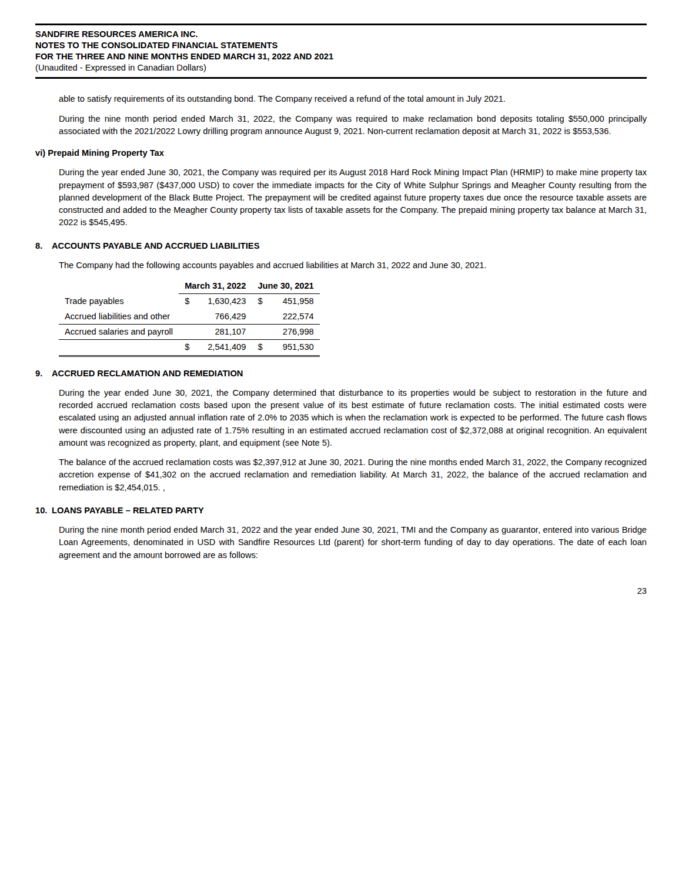SANDFIRE RESOURCES AMERICA INC.
NOTES TO THE CONSOLIDATED FINANCIAL STATEMENTS
FOR THE THREE AND NINE MONTHS ENDED MARCH 31, 2022 AND 2021
(Unaudited - Expressed in Canadian Dollars)
able to satisfy requirements of its outstanding bond. The Company received a refund of the total amount in July 2021.
During the nine month period ended March 31, 2022, the Company was required to make reclamation bond deposits totaling $550,000 principally associated with the 2021/2022 Lowry drilling program announce August 9, 2021. Non-current reclamation deposit at March 31, 2022 is $553,536.
vi) Prepaid Mining Property Tax
During the year ended June 30, 2021, the Company was required per its August 2018 Hard Rock Mining Impact Plan (HRMIP) to make mine property tax prepayment of $593,987 ($437,000 USD) to cover the immediate impacts for the City of White Sulphur Springs and Meagher County resulting from the planned development of the Black Butte Project. The prepayment will be credited against future property taxes due once the resource taxable assets are constructed and added to the Meagher County property tax lists of taxable assets for the Company. The prepaid mining property tax balance at March 31, 2022 is $545,495.
8. ACCOUNTS PAYABLE AND ACCRUED LIABILITIES
The Company had the following accounts payables and accrued liabilities at March 31, 2022 and June 30, 2021.
| | March 31, 2022 | June 30, 2021 |
| --- | --- | --- |
| Trade payables | $ | 1,630,423 | $ | 451,958 |
| Accrued liabilities and other | | 766,429 | | 222,574 |
| Accrued salaries and payroll | | 281,107 | | 276,998 |
| | $ | 2,541,409 | $ | 951,530 |
9. ACCRUED RECLAMATION AND REMEDIATION
During the year ended June 30, 2021, the Company determined that disturbance to its properties would be subject to restoration in the future and recorded accrued reclamation costs based upon the present value of its best estimate of future reclamation costs. The initial estimated costs were escalated using an adjusted annual inflation rate of 2.0% to 2035 which is when the reclamation work is expected to be performed. The future cash flows were discounted using an adjusted rate of 1.75% resulting in an estimated accrued reclamation cost of $2,372,088 at original recognition. An equivalent amount was recognized as property, plant, and equipment (see Note 5).
The balance of the accrued reclamation costs was $2,397,912 at June 30, 2021. During the nine months ended March 31, 2022, the Company recognized accretion expense of $41,302 on the accrued reclamation and remediation liability. At March 31, 2022, the balance of the accrued reclamation and remediation is $2,454,015. ,
10. LOANS PAYABLE – RELATED PARTY
During the nine month period ended March 31, 2022 and the year ended June 30, 2021, TMI and the Company as guarantor, entered into various Bridge Loan Agreements, denominated in USD with Sandfire Resources Ltd (parent) for short-term funding of day to day operations. The date of each loan agreement and the amount borrowed are as follows:
23